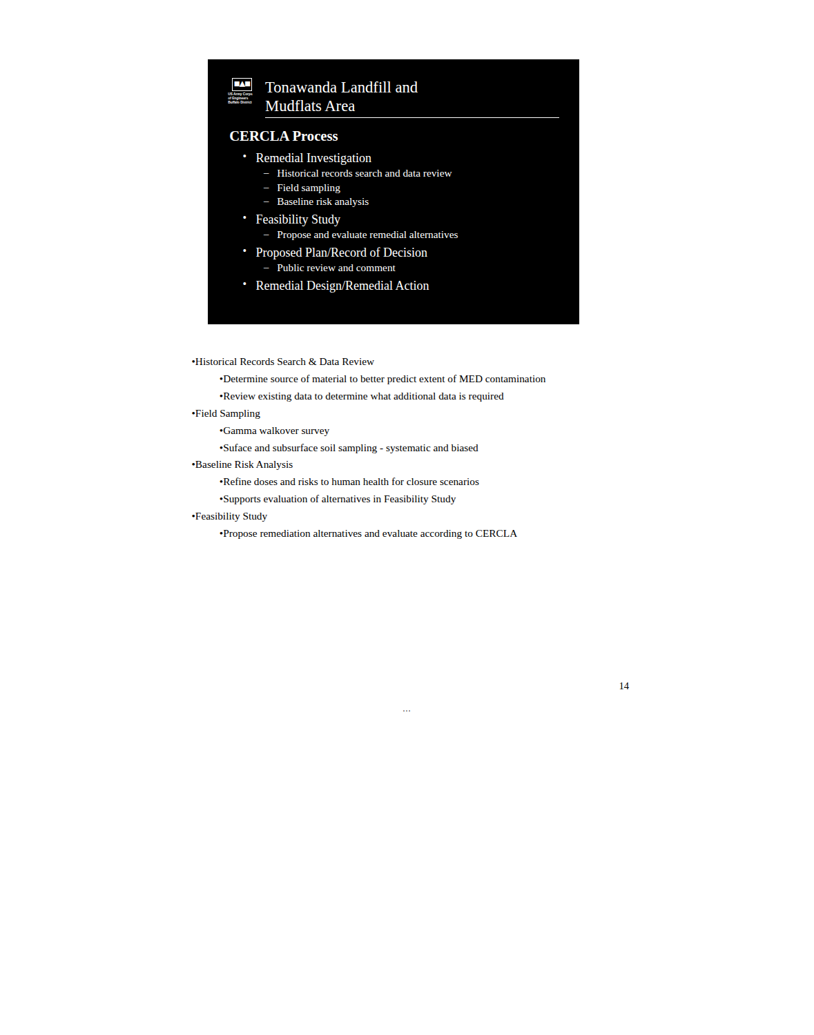■▲■
US Army Corps
of Engineers
Buffalo District
Tonawanda Landfill and
Mudflats Area
CERCLA Process
Remedial Investigation
Historical records search and data review
Field sampling
Baseline risk analysis
Feasibility Study
Propose and evaluate remedial alternatives
Proposed Plan/Record of Decision
Public review and comment
Remedial Design/Remedial Action
•Historical Records Search & Data Review
•Determine source of material to better predict extent of MED contamination
•Review existing data to determine what additional data is required
•Field Sampling
•Gamma walkover survey
•Suface and subsurface soil sampling - systematic and biased
•Baseline Risk Analysis
•Refine doses and risks to human health for closure scenarios
•Supports evaluation of alternatives in Feasibility Study
•Feasibility Study
•Propose remediation alternatives and evaluate according to CERCLA
14
…